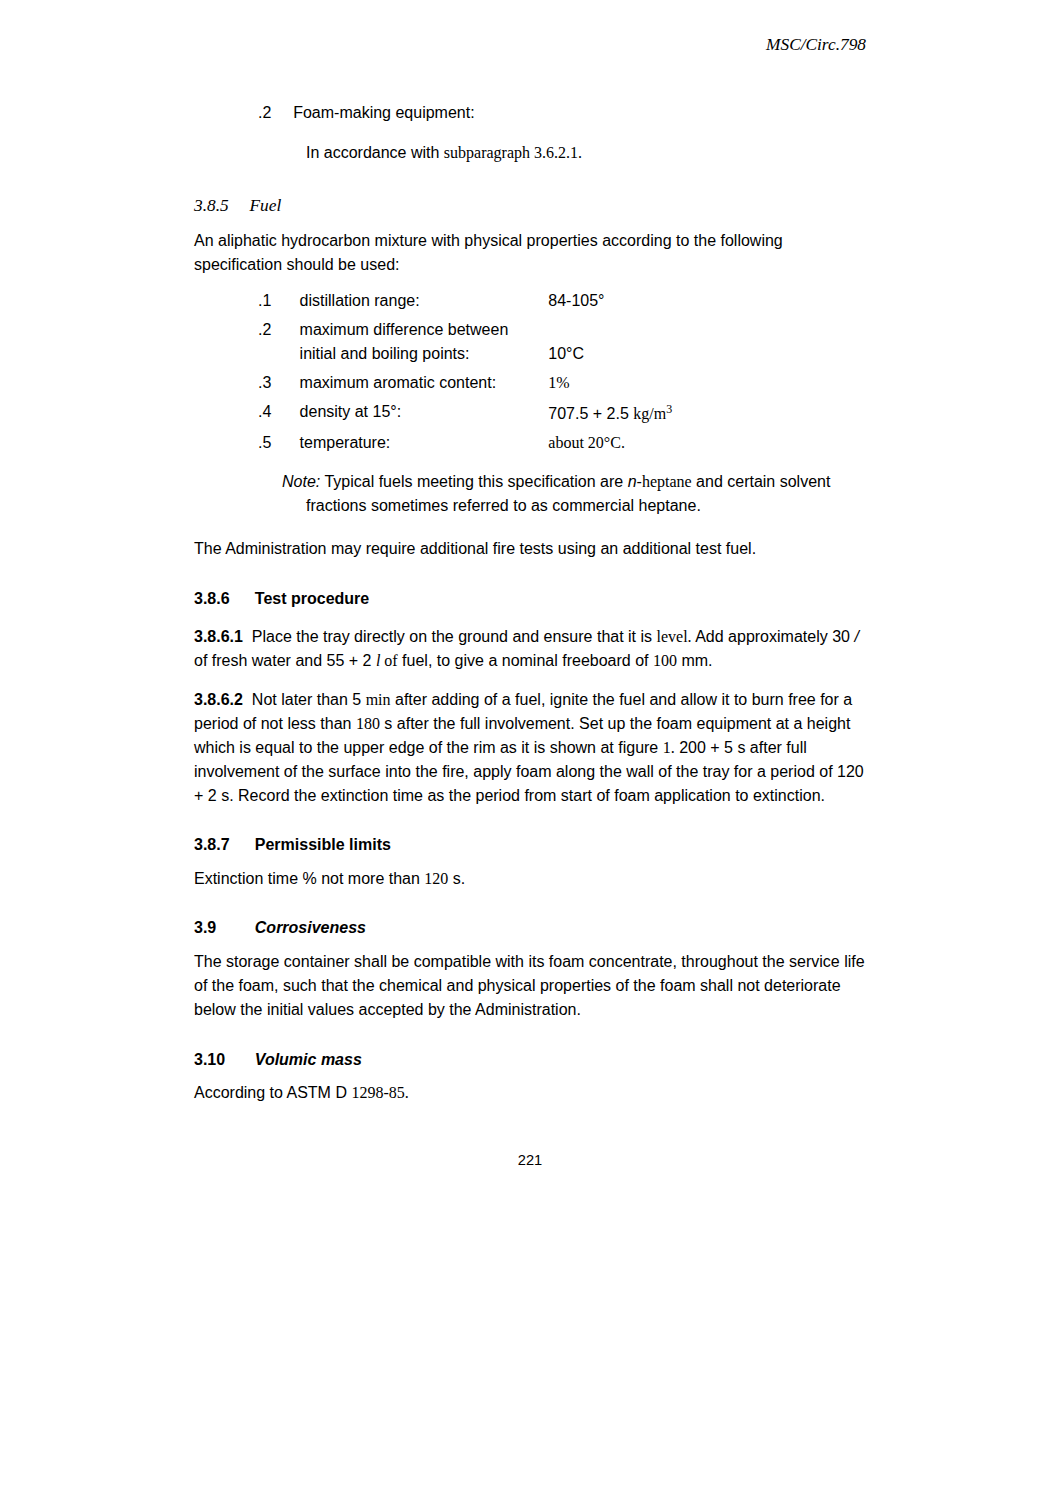MSC/Circ.798
.2 Foam-making equipment:
In accordance with subparagraph 3.6.2.1.
3.8.5 Fuel
An aliphatic hydrocarbon mixture with physical properties according to the following specification should be used:
| .1 | distillation range: | 84-105° |
| .2 | maximum difference between initial and boiling points: | 10°C |
| .3 | maximum aromatic content: | 1% |
| .4 | density at 15°: | 707.5 + 2.5 kg/m 3 |
| .5 | temperature: | about 20°C. |
Note: Typical fuels meeting this specification are n-heptane and certain solvent fractions sometimes referred to as commercial heptane.
The Administration may require additional fire tests using an additional test fuel.
3.8.6 Test procedure
3.8.6.1 Place the tray directly on the ground and ensure that it is level. Add approximately 30 / of fresh water and 55 + 2 l of fuel, to give a nominal freeboard of 100 mm.
3.8.6.2 Not later than 5 min after adding of a fuel, ignite the fuel and allow it to burn free for a period of not less than 180 s after the full involvement. Set up the foam equipment at a height which is equal to the upper edge of the rim as it is shown at figure 1. 200 + 5 s after full involvement of the surface into the fire, apply foam along the wall of the tray for a period of 120 + 2 s. Record the extinction time as the period from start of foam application to extinction.
3.8.7 Permissible limits
Extinction time % not more than 120 s.
3.9 Corrosiveness
The storage container shall be compatible with its foam concentrate, throughout the service life of the foam, such that the chemical and physical properties of the foam shall not deteriorate below the initial values accepted by the Administration.
3.10 Volumic mass
According to ASTM D 1298-85.
221